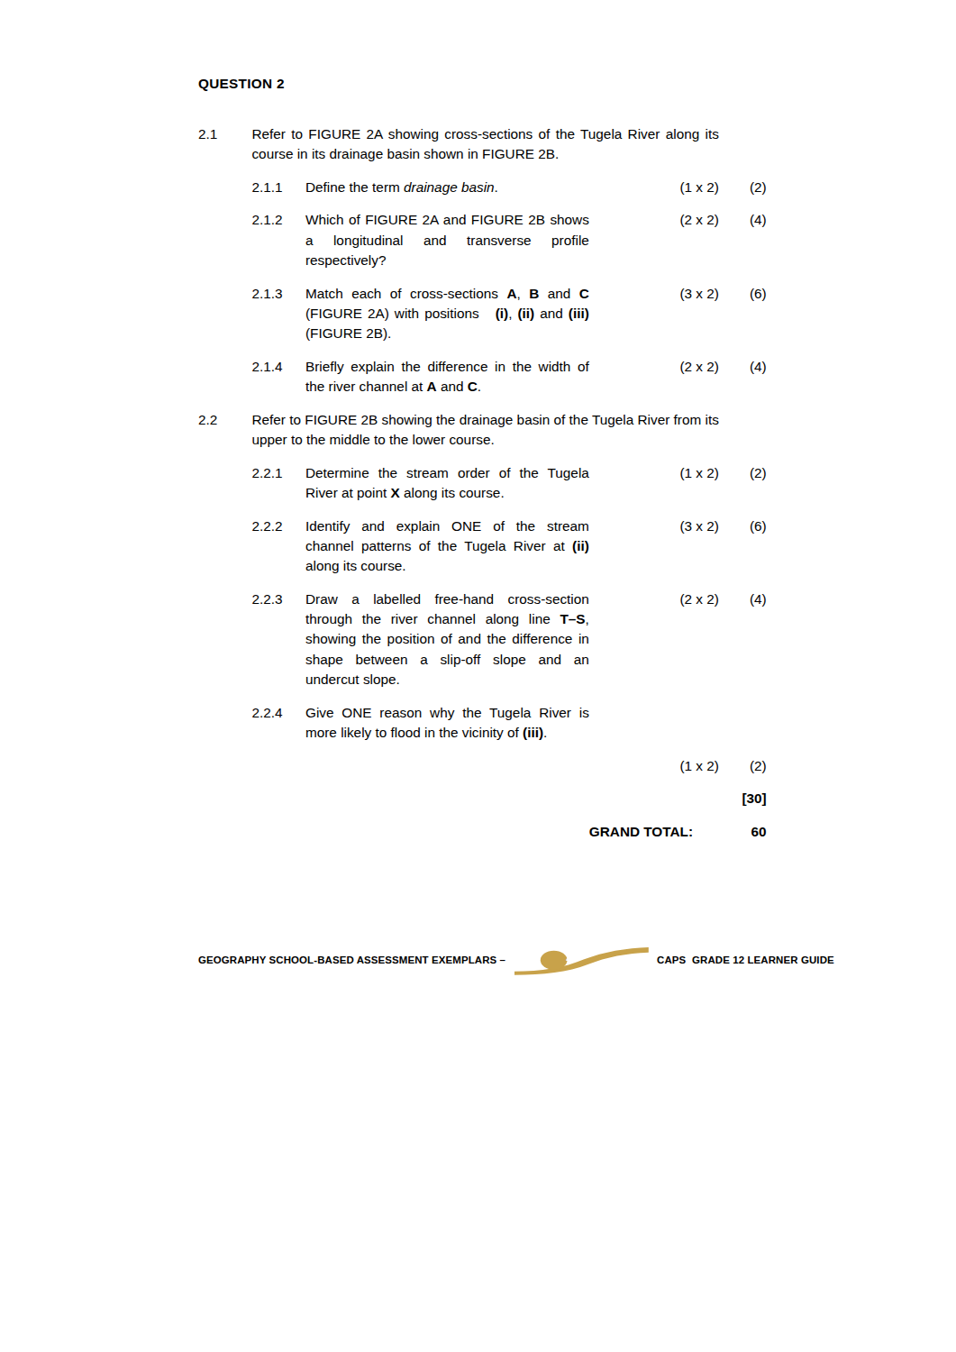QUESTION 2
| 2.1 | Refer to FIGURE 2A showing cross-sections of the Tugela River along its course in its drainage basin shown in FIGURE 2B. |
| | 2.1.1 | Define the term drainage basin . | (1 x 2) | (2) |
| | 2.1.2 | Which of FIGURE 2A and FIGURE 2B shows a longitudinal and transverse profile respectively? | (2 x 2) | (4) |
| | 2.1.3 | Match each of cross-sections A , B and C (FIGURE 2A) with positions (i) , (ii) and (iii) (FIGURE 2B). | (3 x 2) | (6) |
| | 2.1.4 | Briefly explain the difference in the width of the river channel at A and C . | (2 x 2) | (4) |
| 2.2 | Refer to FIGURE 2B showing the drainage basin of the Tugela River from its upper to the middle to the lower course. |
| | 2.2.1 | Determine the stream order of the Tugela River at point X along its course. | (1 x 2) | (2) |
| | 2.2.2 | Identify and explain ONE of the stream channel patterns of the Tugela River at (ii) along its course. | (3 x 2) | (6) |
| | 2.2.3 | Draw a labelled free-hand cross-section through the river channel along line T–S , showing the position of and the difference in shape between a slip-off slope and an undercut slope. | (2 x 2) | (4) |
| | 2.2.4 | Give ONE reason why the Tugela River is more likely to flood in the vicinity of (iii) . | | |
| | | | (1 x 2) | (2) |
| | | | | [30] |
| | | | GRAND TOTAL: | 60 |
GEOGRAPHY SCHOOL-BASED ASSESSMENT EXEMPLARS – 20 CAPS GRADE 12 LEARNER GUIDE